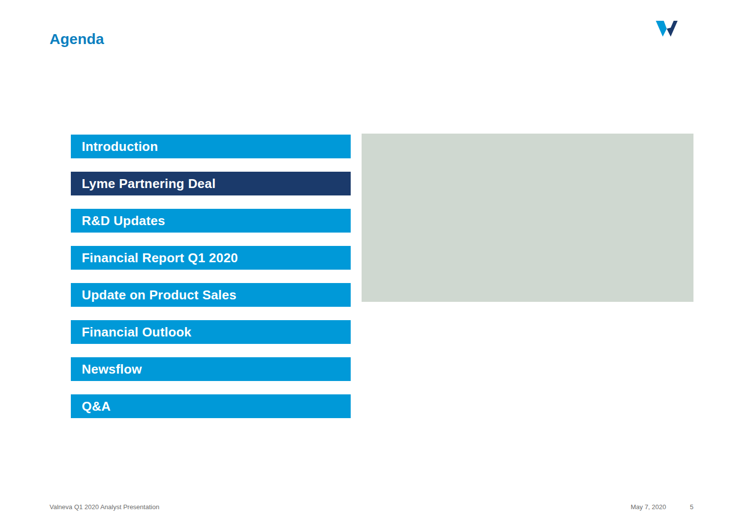Agenda
Introduction
Lyme Partnering Deal
R&D Updates
Financial Report Q1 2020
Update on Product Sales
Financial Outlook
Newsflow
Q&A
Valneva Q1 2020 Analyst Presentation
May 7, 2020 5